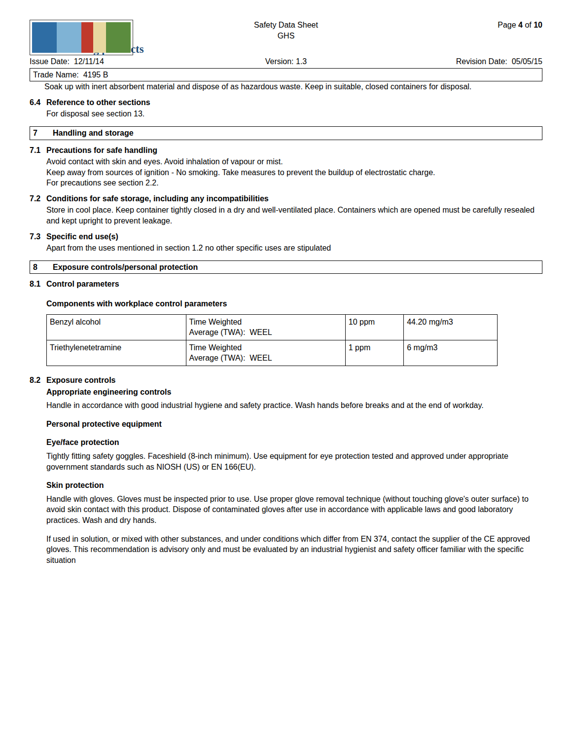versatile
building products
Safety Data Sheet
GHS
Page 4 of 10
Issue Date: 12/11/14
Version: 1.3
Revision Date: 05/05/15
Trade Name: 4195 B
Soak up with inert absorbent material and dispose of as hazardous waste. Keep in suitable, closed containers for disposal.
6.4 Reference to other sections
For disposal see section 13.
7 Handling and storage
7.1 Precautions for safe handling
Avoid contact with skin and eyes. Avoid inhalation of vapour or mist.
Keep away from sources of ignition - No smoking. Take measures to prevent the buildup of electrostatic charge.
For precautions see section 2.2.
7.2 Conditions for safe storage, including any incompatibilities
Store in cool place. Keep container tightly closed in a dry and well-ventilated place. Containers which are opened must be carefully resealed and kept upright to prevent leakage.
7.3 Specific end use(s)
Apart from the uses mentioned in section 1.2 no other specific uses are stipulated
8 Exposure controls/personal protection
8.1 Control parameters
Components with workplace control parameters
| Benzyl alcohol | Time Weighted Average (TWA): WEEL | 10 ppm | 44.20 mg/m3 |
| Triethylenetetramine | Time Weighted Average (TWA): WEEL | 1 ppm | 6 mg/m3 |
8.2 Exposure controls
Appropriate engineering controls
Handle in accordance with good industrial hygiene and safety practice. Wash hands before breaks and at the end of workday.
Personal protective equipment
Eye/face protection
Tightly fitting safety goggles. Faceshield (8-inch minimum). Use equipment for eye protection tested and approved under appropriate government standards such as NIOSH (US) or EN 166(EU).
Skin protection
Handle with gloves. Gloves must be inspected prior to use. Use proper glove removal technique (without touching glove's outer surface) to avoid skin contact with this product. Dispose of contaminated gloves after use in accordance with applicable laws and good laboratory practices. Wash and dry hands.
If used in solution, or mixed with other substances, and under conditions which differ from EN 374, contact the supplier of the CE approved gloves. This recommendation is advisory only and must be evaluated by an industrial hygienist and safety officer familiar with the specific situation